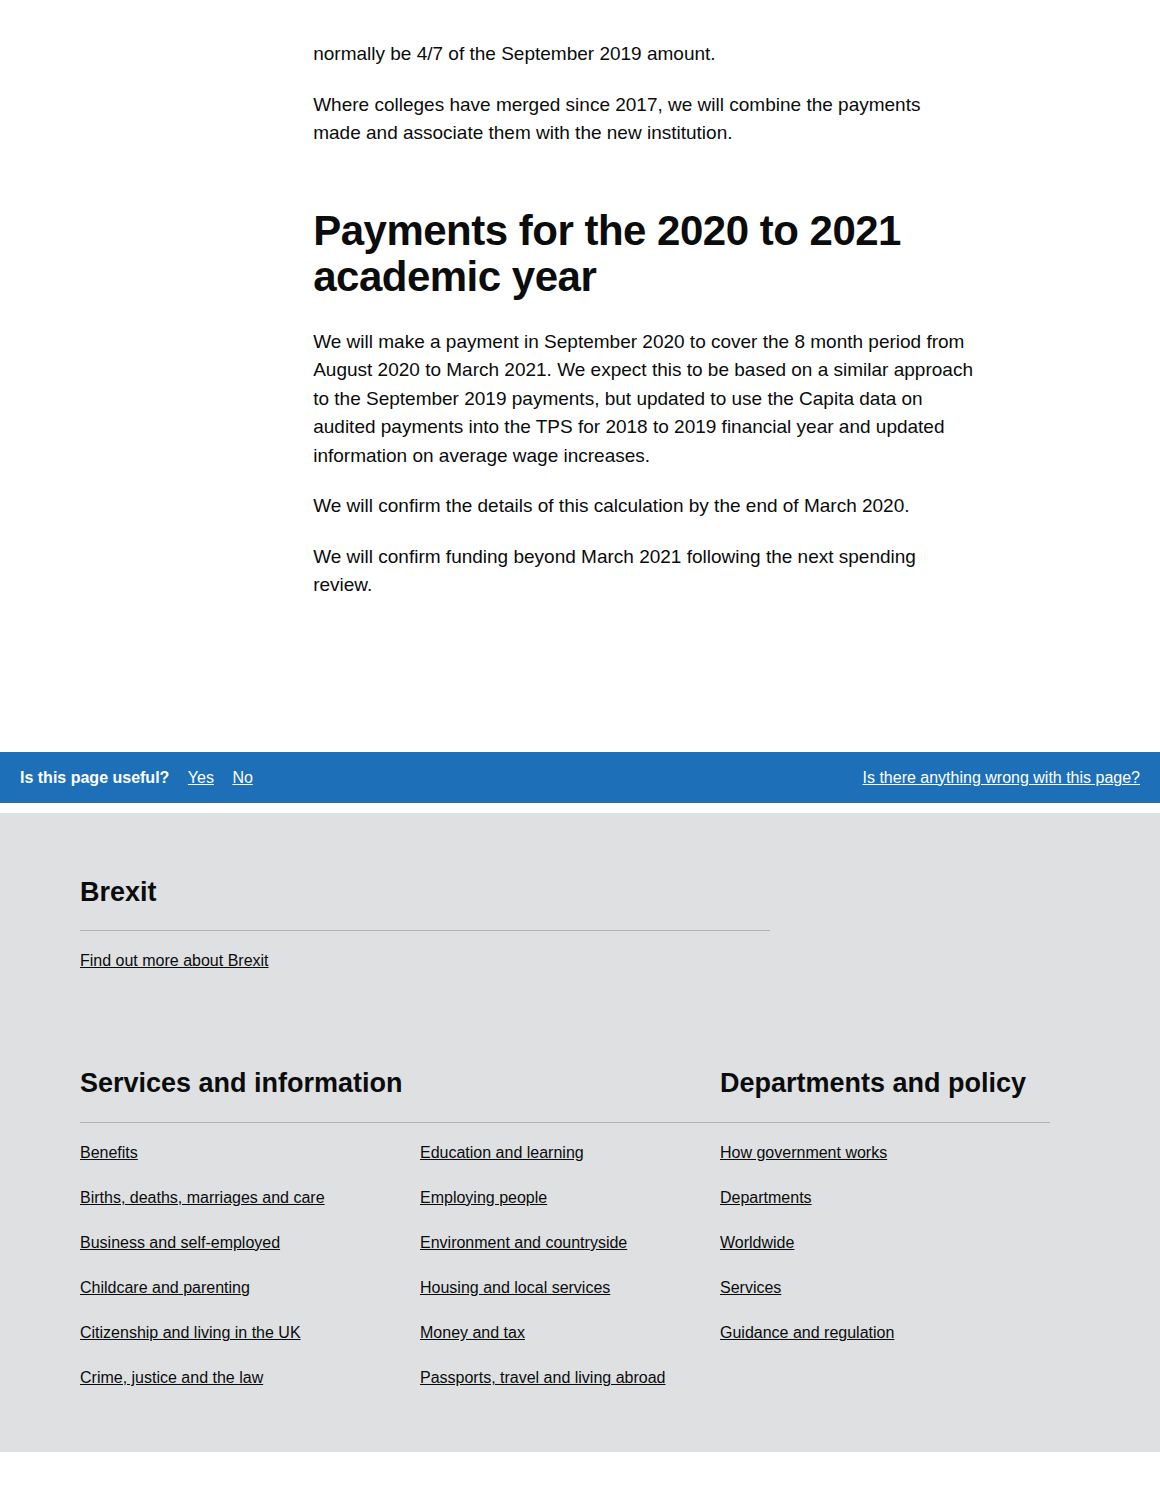normally be 4/7 of the September 2019 amount.
Where colleges have merged since 2017, we will combine the payments made and associate them with the new institution.
Payments for the 2020 to 2021 academic year
We will make a payment in September 2020 to cover the 8 month period from August 2020 to March 2021. We expect this to be based on a similar approach to the September 2019 payments, but updated to use the Capita data on audited payments into the TPS for 2018 to 2019 financial year and updated information on average wage increases.
We will confirm the details of this calculation by the end of March 2020.
We will confirm funding beyond March 2021 following the next spending review.
Is this page useful? Yes No
Is there anything wrong with this page?
Brexit
Find out more about Brexit
Services and information
Benefits
Births, deaths, marriages and care
Business and self-employed
Childcare and parenting
Citizenship and living in the UK
Crime, justice and the law
Education and learning
Employing people
Environment and countryside
Housing and local services
Money and tax
Passports, travel and living abroad
Departments and policy
How government works
Departments
Worldwide
Services
Guidance and regulation